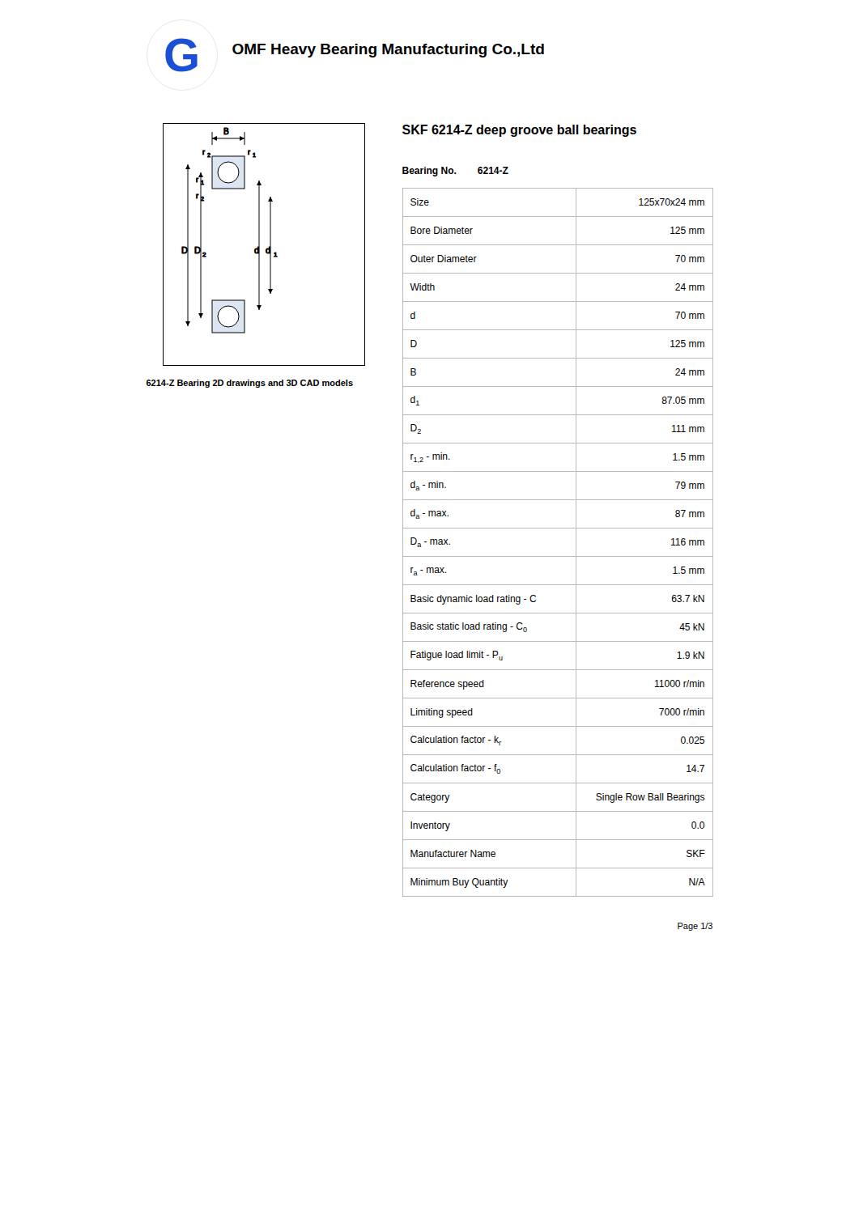G
OMF Heavy Bearing Manufacturing Co.,Ltd
B r 2 r 1 r 1 r 2 D D 2 d d 1
6214-Z Bearing 2D drawings and 3D CAD models
SKF 6214-Z deep groove ball bearings
Bearing No. 6214-Z
| Size | 125x70x24 mm |
| Bore Diameter | 125 mm |
| Outer Diameter | 70 mm |
| Width | 24 mm |
| d | 70 mm |
| D | 125 mm |
| B | 24 mm |
| d 1 | 87.05 mm |
| D 2 | 111 mm |
| r 1,2 - min. | 1.5 mm |
| d a - min. | 79 mm |
| d a - max. | 87 mm |
| D a - max. | 116 mm |
| r a - max. | 1.5 mm |
| Basic dynamic load rating - C | 63.7 kN |
| Basic static load rating - C 0 | 45 kN |
| Fatigue load limit - P u | 1.9 kN |
| Reference speed | 11000 r/min |
| Limiting speed | 7000 r/min |
| Calculation factor - k r | 0.025 |
| Calculation factor - f 0 | 14.7 |
| Category | Single Row Ball Bearings |
| Inventory | 0.0 |
| Manufacturer Name | SKF |
| Minimum Buy Quantity | N/A |
Page 1/3